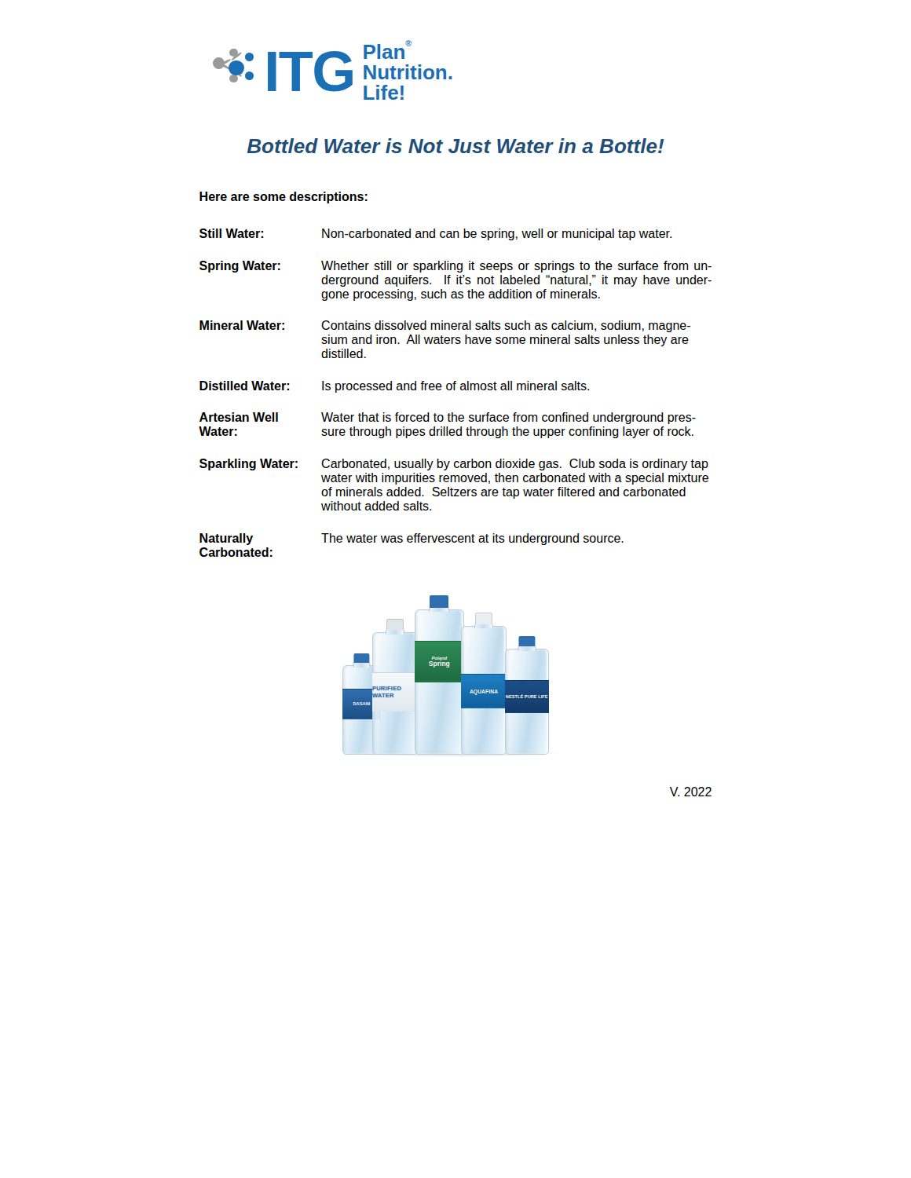ITG
Plan®
Nutrition.
Life!
Bottled Water is Not Just Water in a Bottle!
Here are some descriptions:
| Still Water: | Non-carbonated and can be spring, well or municipal tap water. |
| Spring Water: | Whether still or sparkling it seeps or springs to the surface from underground aquifers. If it’s not labeled “natural,” it may have undergone processing, such as the addition of minerals. |
| Mineral Water: | Contains dissolved mineral salts such as calcium, sodium, magnesium and iron. All waters have some mineral salts unless they are distilled. |
| Distilled Water: | Is processed and free of almost all mineral salts. |
| Artesian Well Water: | Water that is forced to the surface from confined underground pressure through pipes drilled through the upper confining layer of rock. |
| Sparkling Water: | Carbonated, usually by carbon dioxide gas. Club soda is ordinary tap water with impurities removed, then carbonated with a special mixture of minerals added. Seltzers are tap water filtered and carbonated without added salts. |
| Naturally Carbonated: | The water was effervescent at its underground source. |
DASANI
PURIFIED WATER
Poland Spring
AQUAFINA
NESTLÉ PURE LIFE
V. 2022